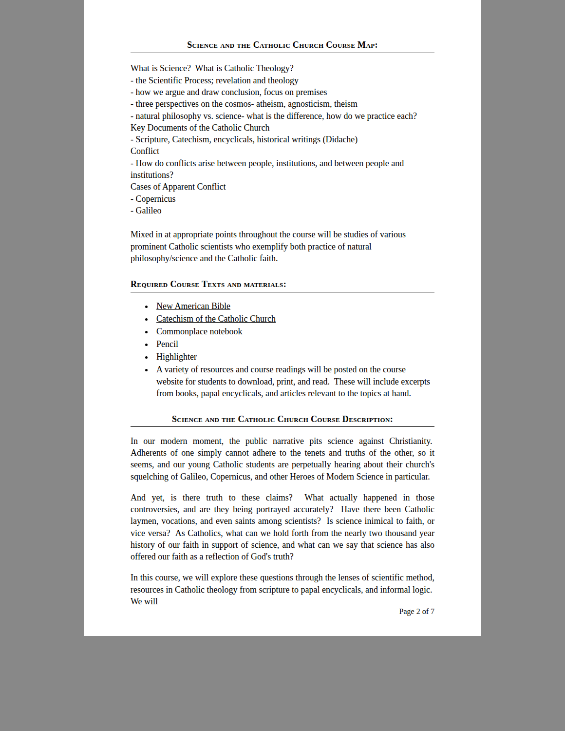Science and the Catholic Church Course Map:
What is Science? What is Catholic Theology?
- the Scientific Process; revelation and theology
- how we argue and draw conclusion, focus on premises
- three perspectives on the cosmos- atheism, agnosticism, theism
- natural philosophy vs. science- what is the difference, how do we practice each?
Key Documents of the Catholic Church
- Scripture, Catechism, encyclicals, historical writings (Didache)
Conflict
- How do conflicts arise between people, institutions, and between people and institutions?
Cases of Apparent Conflict
- Copernicus
- Galileo
Mixed in at appropriate points throughout the course will be studies of various prominent Catholic scientists who exemplify both practice of natural philosophy/science and the Catholic faith.
Required Course Texts and materials:
New American Bible
Catechism of the Catholic Church
Commonplace notebook
Pencil
Highlighter
A variety of resources and course readings will be posted on the course website for students to download, print, and read. These will include excerpts from books, papal encyclicals, and articles relevant to the topics at hand.
Science and the Catholic Church Course Description:
In our modern moment, the public narrative pits science against Christianity. Adherents of one simply cannot adhere to the tenets and truths of the other, so it seems, and our young Catholic students are perpetually hearing about their church's squelching of Galileo, Copernicus, and other Heroes of Modern Science in particular.
And yet, is there truth to these claims? What actually happened in those controversies, and are they being portrayed accurately? Have there been Catholic laymen, vocations, and even saints among scientists? Is science inimical to faith, or vice versa? As Catholics, what can we hold forth from the nearly two thousand year history of our faith in support of science, and what can we say that science has also offered our faith as a reflection of God's truth?
In this course, we will explore these questions through the lenses of scientific method, resources in Catholic theology from scripture to papal encyclicals, and informal logic. We will
Page 2 of 7